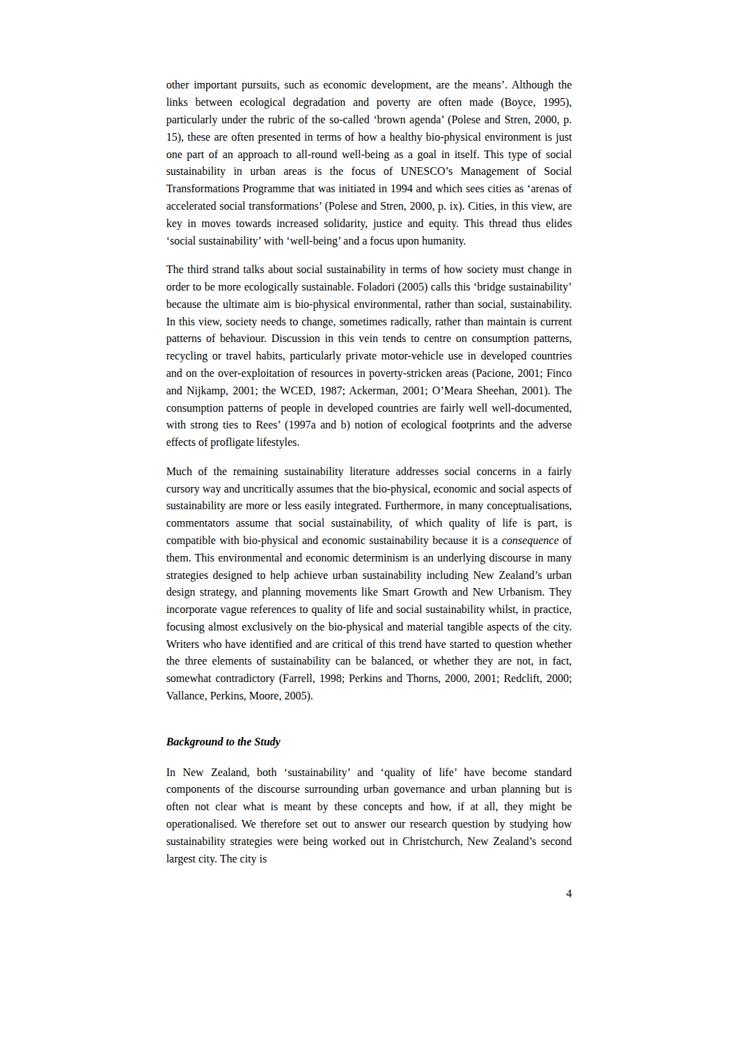other important pursuits, such as economic development, are the means’. Although the links between ecological degradation and poverty are often made (Boyce, 1995), particularly under the rubric of the so-called ‘brown agenda’ (Polese and Stren, 2000, p. 15), these are often presented in terms of how a healthy bio-physical environment is just one part of an approach to all-round well-being as a goal in itself. This type of social sustainability in urban areas is the focus of UNESCO’s Management of Social Transformations Programme that was initiated in 1994 and which sees cities as ‘arenas of accelerated social transformations’ (Polese and Stren, 2000, p. ix). Cities, in this view, are key in moves towards increased solidarity, justice and equity. This thread thus elides ‘social sustainability’ with ‘well-being’ and a focus upon humanity.
The third strand talks about social sustainability in terms of how society must change in order to be more ecologically sustainable. Foladori (2005) calls this ‘bridge sustainability’ because the ultimate aim is bio-physical environmental, rather than social, sustainability. In this view, society needs to change, sometimes radically, rather than maintain is current patterns of behaviour. Discussion in this vein tends to centre on consumption patterns, recycling or travel habits, particularly private motor-vehicle use in developed countries and on the over-exploitation of resources in poverty-stricken areas (Pacione, 2001; Finco and Nijkamp, 2001; the WCED, 1987; Ackerman, 2001; O’Meara Sheehan, 2001). The consumption patterns of people in developed countries are fairly well well-documented, with strong ties to Rees’ (1997a and b) notion of ecological footprints and the adverse effects of profligate lifestyles.
Much of the remaining sustainability literature addresses social concerns in a fairly cursory way and uncritically assumes that the bio-physical, economic and social aspects of sustainability are more or less easily integrated. Furthermore, in many conceptualisations, commentators assume that social sustainability, of which quality of life is part, is compatible with bio-physical and economic sustainability because it is a consequence of them. This environmental and economic determinism is an underlying discourse in many strategies designed to help achieve urban sustainability including New Zealand’s urban design strategy, and planning movements like Smart Growth and New Urbanism. They incorporate vague references to quality of life and social sustainability whilst, in practice, focusing almost exclusively on the bio-physical and material tangible aspects of the city. Writers who have identified and are critical of this trend have started to question whether the three elements of sustainability can be balanced, or whether they are not, in fact, somewhat contradictory (Farrell, 1998; Perkins and Thorns, 2000, 2001; Redclift, 2000; Vallance, Perkins, Moore, 2005).
Background to the Study
In New Zealand, both ‘sustainability’ and ‘quality of life’ have become standard components of the discourse surrounding urban governance and urban planning but is often not clear what is meant by these concepts and how, if at all, they might be operationalised. We therefore set out to answer our research question by studying how sustainability strategies were being worked out in Christchurch, New Zealand’s second largest city. The city is
4